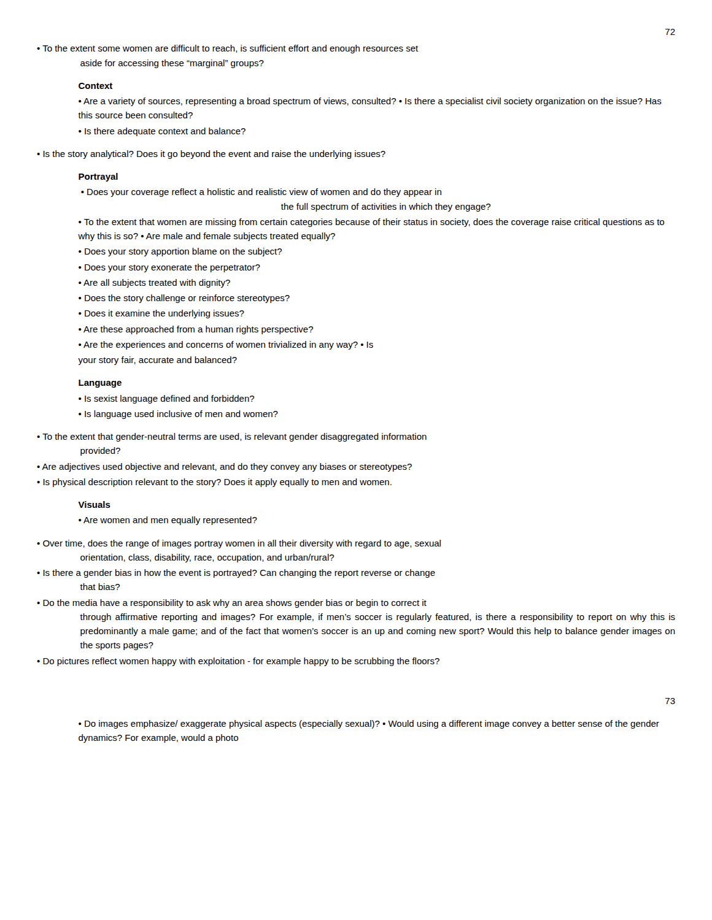72
• To the extent some women are difficult to reach, is sufficient effort and enough resources set aside for accessing these “marginal” groups?
Context
• Are a variety of sources, representing a broad spectrum of views, consulted? • Is there a specialist civil society organization on the issue? Has this source been consulted?
• Is there adequate context and balance?
• Is the story analytical? Does it go beyond the event and raise the underlying issues?
Portrayal
• Does your coverage reflect a holistic and realistic view of women and do they appear in the full spectrum of activities in which they engage?
• To the extent that women are missing from certain categories because of their status in society, does the coverage raise critical questions as to why this is so? • Are male and female subjects treated equally?
• Does your story apportion blame on the subject?
• Does your story exonerate the perpetrator?
• Are all subjects treated with dignity?
• Does the story challenge or reinforce stereotypes?
• Does it examine the underlying issues?
• Are these approached from a human rights perspective?
• Are the experiences and concerns of women trivialized in any way? • Is
your story fair, accurate and balanced?
Language
• Is sexist language defined and forbidden?
• Is language used inclusive of men and women?
• To the extent that gender-neutral terms are used, is relevant gender disaggregated information provided?
• Are adjectives used objective and relevant, and do they convey any biases or stereotypes?
• Is physical description relevant to the story? Does it apply equally to men and women.
Visuals
• Are women and men equally represented?
• Over time, does the range of images portray women in all their diversity with regard to age, sexual orientation, class, disability, race, occupation, and urban/rural?
• Is there a gender bias in how the event is portrayed? Can changing the report reverse or change that bias?
• Do the media have a responsibility to ask why an area shows gender bias or begin to correct it through affirmative reporting and images? For example, if men’s soccer is regularly featured, is there a responsibility to report on why this is predominantly a male game; and of the fact that women’s soccer is an up and coming new sport? Would this help to balance gender images on the sports pages?
• Do pictures reflect women happy with exploitation - for example happy to be scrubbing the floors?
73
• Do images emphasize/ exaggerate physical aspects (especially sexual)? • Would using a different image convey a better sense of the gender dynamics? For example, would a photo